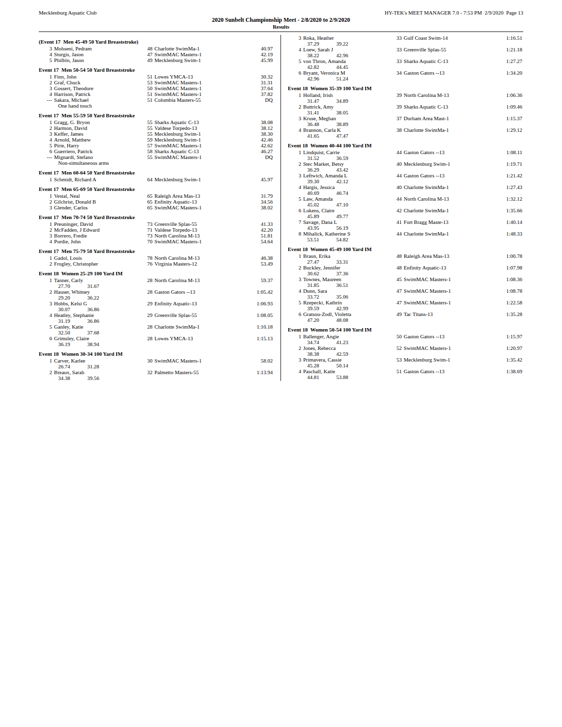Mecklenburg Aquatic Club
HY-TEK's MEET MANAGER 7.0 - 7:53 PM 2/9/2020 Page 13
2020 Sunbelt Championship Meet - 2/8/2020 to 2/9/2020
Results
(Event 17 Men 45-49 50 Yard Breaststroke)
| 3 | Mohseni, Pedram | 48 | Charlotte SwimMa-1 | 40.97 |
| 4 | Sturgis, Jason | 47 | SwimMAC Masters-1 | 42.19 |
| 5 | Philbin, Jason | 49 | Mecklenburg Swim-1 | 45.99 |
Event 17 Men 50-54 50 Yard Breaststroke
| 1 | Finn, John | 51 | Lowes YMCA-13 | 30.32 |
| 2 | Graf, Chuck | 53 | SwimMAC Masters-1 | 31.31 |
| 3 | Gossert, Theodore | 50 | SwimMAC Masters-1 | 37.64 |
| 4 | Harrison, Patrick | 51 | SwimMAC Masters-1 | 37.82 |
| --- | Sakara, Michael | 51 | Columbia Masters-55 | DQ |
| One hand touch |
Event 17 Men 55-59 50 Yard Breaststroke
| 1 | Gragg, G. Bryon | 55 | Sharks Aquatic C-13 | 38.08 |
| 2 | Harmon, David | 55 | Valdese Torpedo-13 | 38.12 |
| 3 | Keffer, James | 55 | Mecklenburg Swim-1 | 38.30 |
| 4 | Arnold, Matthew | 59 | Mecklenburg Swim-1 | 42.46 |
| 5 | Pirie, Harry | 57 | SwimMAC Masters-1 | 42.62 |
| 6 | Guerriero, Patrick | 58 | Sharks Aquatic C-13 | 46.27 |
| --- | Mignardi, Stefano | 55 | SwimMAC Masters-1 | DQ |
| Non-simultaneous arms |
Event 17 Men 60-64 50 Yard Breaststroke
| 1 | Schmidt, Richard A | 64 | Mecklenburg Swim-1 | 45.97 |
Event 17 Men 65-69 50 Yard Breaststroke
| 1 | Vestal, Neal | 65 | Raleigh Area Mas-13 | 31.79 |
| 2 | Gilchrist, Donald B | 65 | Enfinity Aquatic-13 | 34.56 |
| 3 | Glender, Carlos | 65 | SwimMAC Masters-1 | 38.02 |
Event 17 Men 70-74 50 Yard Breaststroke
| 1 | Preuninger, David | 73 | Greenville Splas-55 | 41.33 |
| 2 | McFadden, J Edward | 71 | Valdese Torpedo-13 | 42.20 |
| 3 | Borrero, Fredie | 73 | North Carolina M-13 | 51.81 |
| 4 | Purdie, John | 70 | SwimMAC Masters-1 | 54.64 |
Event 17 Men 75-79 50 Yard Breaststroke
| 1 | Gadol, Louis | 78 | North Carolina M-13 | 46.38 |
| 2 | Frogley, Christopher | 76 | Virginia Masters-12 | 53.49 |
Event 18 Women 25-29 100 Yard IM
| 1 | Tanner, Carly | 28 | North Carolina M-13 | 59.37 |
| 27.70 31.67 |
| 2 | Hauser, Whitney | 28 | Gaston Gators --13 | 1:05.42 |
| 29.20 36.22 |
| 3 | Hobbs, Kelsi G | 29 | Enfinity Aquatic-13 | 1:06.93 |
| 30.07 36.86 |
| 4 | Heatley, Stephanie | 29 | Greenville Splas-55 | 1:08.05 |
| 31.19 36.86 |
| 5 | Ganley, Katie | 28 | Charlotte SwimMa-1 | 1:10.18 |
| 32.50 37.68 |
| 6 | Grimsley, Claire | 28 | Lowes YMCA-13 | 1:15.13 |
| 36.19 38.94 |
Event 18 Women 30-34 100 Yard IM
| 1 | Carver, Karlee | 30 | SwimMAC Masters-1 | 58.02 |
| 26.74 31.28 |
| 2 | Breaux, Sarah | 32 | Palmetto Masters-55 | 1:13.94 |
| 34.38 39.56 |
| 3 | Roka, Heather | 33 | Gulf Coast Swim-14 | 1:16.51 |
| 37.29 39.22 |
| 4 | Loew, Sarah J | 33 | Greenville Splas-55 | 1:21.18 |
| 38.22 42.96 |
| 5 | von Thron, Amanda | 33 | Sharks Aquatic C-13 | 1:27.27 |
| 42.82 44.45 |
| 6 | Bryant, Veronica M | 34 | Gaston Gators --13 | 1:34.20 |
| 42.96 51.24 |
Event 18 Women 35-39 100 Yard IM
| 1 | Holland, Irish | 39 | North Carolina M-13 | 1:06.36 |
| 31.47 34.89 |
| 2 | Buttrick, Amy | 39 | Sharks Aquatic C-13 | 1:09.46 |
| 31.41 38.05 |
| 3 | Kruse, Meghan | 37 | Durham Area Mast-1 | 1:15.37 |
| 36.48 38.89 |
| 4 | Brannon, Carla K | 38 | Charlotte SwimMa-1 | 1:29.12 |
| 41.65 47.47 |
Event 18 Women 40-44 100 Yard IM
| 1 | Lindquist, Carrie | 44 | Gaston Gators --13 | 1:08.11 |
| 31.52 36.59 |
| 2 | Stec Market, Betsy | 40 | Mecklenburg Swim-1 | 1:19.71 |
| 36.29 43.42 |
| 3 | Leftwich, Amanda L | 44 | Gaston Gators --13 | 1:21.42 |
| 39.30 42.12 |
| 4 | Hargis, Jessica | 40 | Charlotte SwimMa-1 | 1:27.43 |
| 40.69 46.74 |
| 5 | Law, Amanda | 44 | North Carolina M-13 | 1:32.12 |
| 45.02 47.10 |
| 6 | Lukens, Claire | 42 | Charlotte SwimMa-1 | 1:35.66 |
| 45.89 49.77 |
| 7 | Savage, Dana L | 41 | Fort Bragg Maste-13 | 1:40.14 |
| 43.95 56.19 |
| 8 | Mihalick, Katherine S | 44 | Charlotte SwimMa-1 | 1:48.33 |
| 53.51 54.82 |
Event 18 Women 45-49 100 Yard IM
| 1 | Braun, Erika | 48 | Raleigh Area Mas-13 | 1:00.78 |
| 27.47 33.31 |
| 2 | Buckley, Jennifer | 48 | Enfinity Aquatic-13 | 1:07.98 |
| 30.62 37.36 |
| 3 | Townes, Maureen | 45 | SwimMAC Masters-1 | 1:08.36 |
| 31.85 36.51 |
| 4 | Dunn, Sara | 47 | SwimMAC Masters-1 | 1:08.78 |
| 33.72 35.06 |
| 5 | Rzepecki, Kathrin | 47 | SwimMAC Masters-1 | 1:22.58 |
| 39.59 42.99 |
| 6 | Gratsou-Zodl, Violetta | 49 | Tac Titans-13 | 1:35.28 |
| 47.20 48.08 |
Event 18 Women 50-54 100 Yard IM
| 1 | Ballenger, Angie | 50 | Gaston Gators --13 | 1:15.97 |
| 34.74 41.23 |
| 2 | Jones, Rebecca | 52 | SwimMAC Masters-1 | 1:20.97 |
| 38.38 42.59 |
| 3 | Primavera, Cassie | 53 | Mecklenburg Swim-1 | 1:35.42 |
| 45.28 50.14 |
| 4 | Paschall, Katie | 51 | Gaston Gators --13 | 1:38.69 |
| 44.81 53.88 |